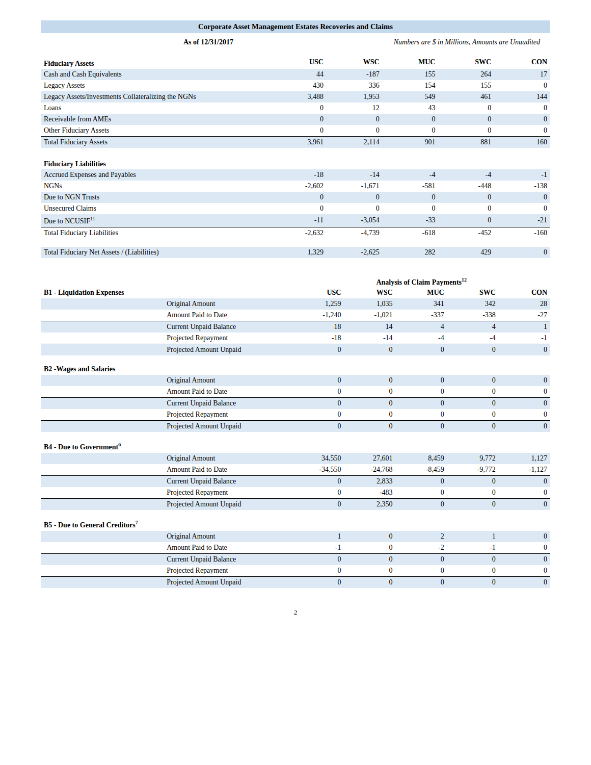Corporate Asset Management Estates Recoveries and Claims
As of 12/31/2017
Numbers are $ in Millions, Amounts are Unaudited
| Fiduciary Assets | USC | WSC | MUC | SWC | CON |
| Cash and Cash Equivalents | 44 | -187 | 155 | 264 | 17 |
| Legacy Assets | 430 | 336 | 154 | 155 | 0 |
| Legacy Assets/Investments Collateralizing the NGNs | 3,488 | 1,953 | 549 | 461 | 144 |
| Loans | 0 | 12 | 43 | 0 | 0 |
| Receivable from AMEs | 0 | 0 | 0 | 0 | 0 |
| Other Fiduciary Assets | 0 | 0 | 0 | 0 | 0 |
| Total Fiduciary Assets | 3,961 | 2,114 | 901 | 881 | 160 |
| Fiduciary Liabilities | |
| Accrued Expenses and Payables | -18 | -14 | -4 | -4 | -1 |
| NGNs | -2,602 | -1,671 | -581 | -448 | -138 |
| Due to NGN Trusts | 0 | 0 | 0 | 0 | 0 |
| Unsecured Claims | 0 | 0 | 0 | 0 | 0 |
| Due to NCUSIF 11 | -11 | -3,054 | -33 | 0 | -21 |
| Total Fiduciary Liabilities | -2,632 | -4,739 | -618 | -452 | -160 |
| Total Fiduciary Net Assets / (Liabilities) | 1,329 | -2,625 | 282 | 429 | 0 |
| | | Analysis of Claim Payments 12 |
| B1 - Liquidation Expenses | | USC | WSC | MUC | SWC | CON |
| | Original Amount | 1,259 | 1,035 | 341 | 342 | 28 |
| | Amount Paid to Date | -1,240 | -1,021 | -337 | -338 | -27 |
| | Current Unpaid Balance | 18 | 14 | 4 | 4 | 1 |
| | Projected Repayment | -18 | -14 | -4 | -4 | -1 |
| | Projected Amount Unpaid | 0 | 0 | 0 | 0 | 0 |
| B2 -Wages and Salaries | |
| | Original Amount | 0 | 0 | 0 | 0 | 0 |
| | Amount Paid to Date | 0 | 0 | 0 | 0 | 0 |
| | Current Unpaid Balance | 0 | 0 | 0 | 0 | 0 |
| | Projected Repayment | 0 | 0 | 0 | 0 | 0 |
| | Projected Amount Unpaid | 0 | 0 | 0 | 0 | 0 |
| B4 - Due to Government 6 | |
| | Original Amount | 34,550 | 27,601 | 8,459 | 9,772 | 1,127 |
| | Amount Paid to Date | -34,550 | -24,768 | -8,459 | -9,772 | -1,127 |
| | Current Unpaid Balance | 0 | 2,833 | 0 | 0 | 0 |
| | Projected Repayment | 0 | -483 | 0 | 0 | 0 |
| | Projected Amount Unpaid | 0 | 2,350 | 0 | 0 | 0 |
| B5 - Due to General Creditors 7 | |
| | Original Amount | 1 | 0 | 2 | 1 | 0 |
| | Amount Paid to Date | -1 | 0 | -2 | -1 | 0 |
| | Current Unpaid Balance | 0 | 0 | 0 | 0 | 0 |
| | Projected Repayment | 0 | 0 | 0 | 0 | 0 |
| | Projected Amount Unpaid | 0 | 0 | 0 | 0 | 0 |
2